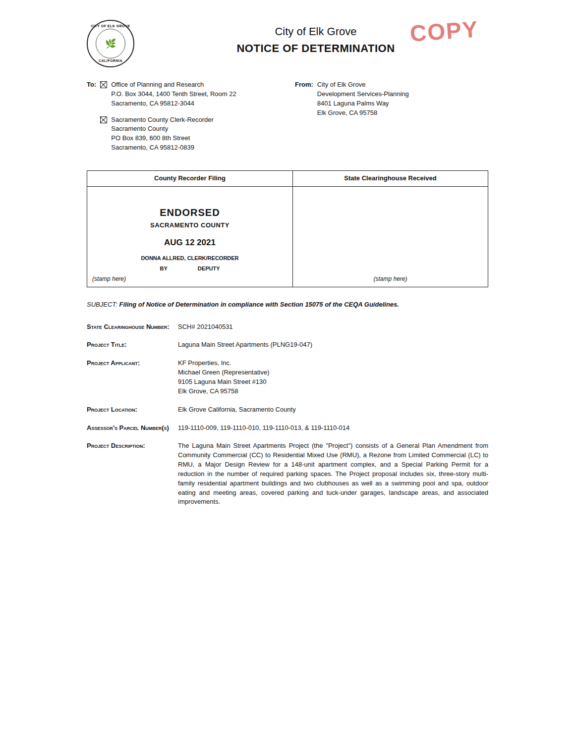COPY
City of Elk Grove
🌿
California
City of Elk Grove
NOTICE OF DETERMINATION
To: Office of Planning and Research
P.O. Box 3044, 1400 Tenth Street, Room 22
Sacramento, CA 95812-3044
To: Sacramento County Clerk-Recorder
Sacramento County
PO Box 839, 600 8th Street
Sacramento, CA 95812-0839
From: City of Elk Grove
Development Services-Planning
8401 Laguna Palms Way
Elk Grove, CA 95758
| County Recorder Filing | State Clearinghouse Received |
| --- | --- |
| ENDORSED SACRAMENTO COUNTY AUG 12 2021 DONNA ALLRED, CLERK/RECORDER BY DEPUTY (stamp here) | (stamp here) |
SUBJECT: Filing of Notice of Determination in compliance with Section 15075 of the CEQA Guidelines.
State Clearinghouse Number:
SCH# 2021040531
Project Title:
Laguna Main Street Apartments (PLNG19-047)
Project Applicant:
KF Properties, Inc. Michael Green (Representative) 9105 Laguna Main Street #130 Elk Grove, CA 95758
Project Location:
Elk Grove California, Sacramento County
Assessor's Parcel Number(s)
119-1110-009, 119-1110-010, 119-1110-013, & 119-1110-014
Project Description:
The Laguna Main Street Apartments Project (the "Project") consists of a General Plan Amendment from Community Commercial (CC) to Residential Mixed Use (RMU), a Rezone from Limited Commercial (LC) to RMU, a Major Design Review for a 148-unit apartment complex, and a Special Parking Permit for a reduction in the number of required parking spaces. The Project proposal includes six, three-story multi-family residential apartment buildings and two clubhouses as well as a swimming pool and spa, outdoor eating and meeting areas, covered parking and tuck-under garages, landscape areas, and associated improvements.